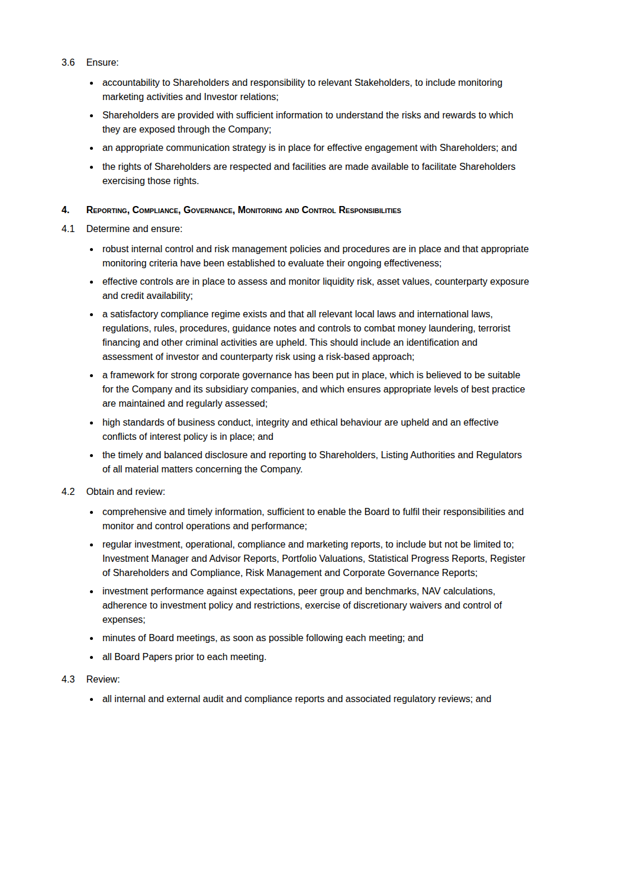3.6 Ensure:
accountability to Shareholders and responsibility to relevant Stakeholders, to include monitoring marketing activities and Investor relations;
Shareholders are provided with sufficient information to understand the risks and rewards to which they are exposed through the Company;
an appropriate communication strategy is in place for effective engagement with Shareholders; and
the rights of Shareholders are respected and facilities are made available to facilitate Shareholders exercising those rights.
4. Reporting, Compliance, Governance, Monitoring and Control Responsibilities
4.1 Determine and ensure:
robust internal control and risk management policies and procedures are in place and that appropriate monitoring criteria have been established to evaluate their ongoing effectiveness;
effective controls are in place to assess and monitor liquidity risk, asset values, counterparty exposure and credit availability;
a satisfactory compliance regime exists and that all relevant local laws and international laws, regulations, rules, procedures, guidance notes and controls to combat money laundering, terrorist financing and other criminal activities are upheld. This should include an identification and assessment of investor and counterparty risk using a risk-based approach;
a framework for strong corporate governance has been put in place, which is believed to be suitable for the Company and its subsidiary companies, and which ensures appropriate levels of best practice are maintained and regularly assessed;
high standards of business conduct, integrity and ethical behaviour are upheld and an effective conflicts of interest policy is in place; and
the timely and balanced disclosure and reporting to Shareholders, Listing Authorities and Regulators of all material matters concerning the Company.
4.2 Obtain and review:
comprehensive and timely information, sufficient to enable the Board to fulfil their responsibilities and monitor and control operations and performance;
regular investment, operational, compliance and marketing reports, to include but not be limited to; Investment Manager and Advisor Reports, Portfolio Valuations, Statistical Progress Reports, Register of Shareholders and Compliance, Risk Management and Corporate Governance Reports;
investment performance against expectations, peer group and benchmarks, NAV calculations, adherence to investment policy and restrictions, exercise of discretionary waivers and control of expenses;
minutes of Board meetings, as soon as possible following each meeting; and
all Board Papers prior to each meeting.
4.3 Review:
all internal and external audit and compliance reports and associated regulatory reviews; and